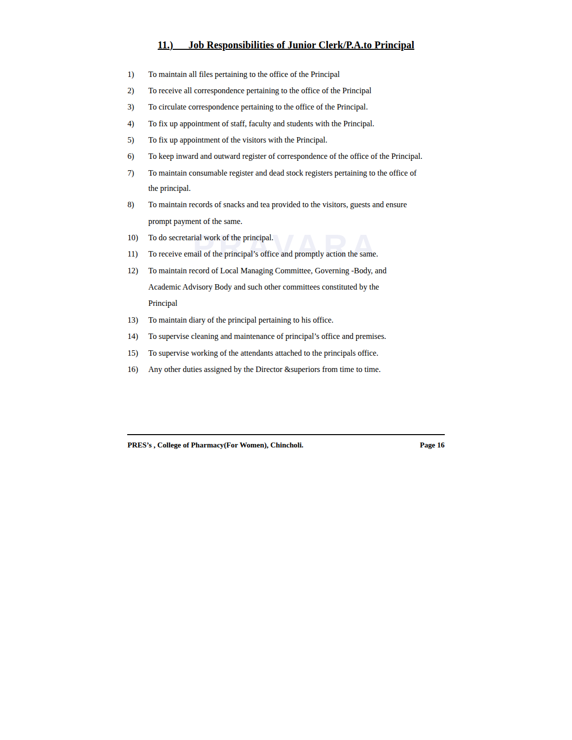PRAVARA
11.) Job Responsibilities of Junior Clerk/P.A.to Principal
1) To maintain all files pertaining to the office of the Principal
2) To receive all correspondence pertaining to the office of the Principal
3) To circulate correspondence pertaining to the office of the Principal.
4) To fix up appointment of staff, faculty and students with the Principal.
5) To fix up appointment of the visitors with the Principal.
6) To keep inward and outward register of correspondence of the office of the Principal.
7) To maintain consumable register and dead stock registers pertaining to the office of the principal.
8) To maintain records of snacks and tea provided to the visitors, guests and ensure
prompt payment of the same.
10) To do secretarial work of the principal.
11) To receive email of the principal’s office and promptly action the same.
12) To maintain record of Local Managing Committee, Governing -Body, and
Academic Advisory Body and such other committees constituted by the
Principal
13) To maintain diary of the principal pertaining to his office.
14) To supervise cleaning and maintenance of principal’s office and premises.
15) To supervise working of the attendants attached to the principals office.
16) Any other duties assigned by the Director &superiors from time to time.
PRES’s , College of Pharmacy(For Women), Chincholi. Page 16